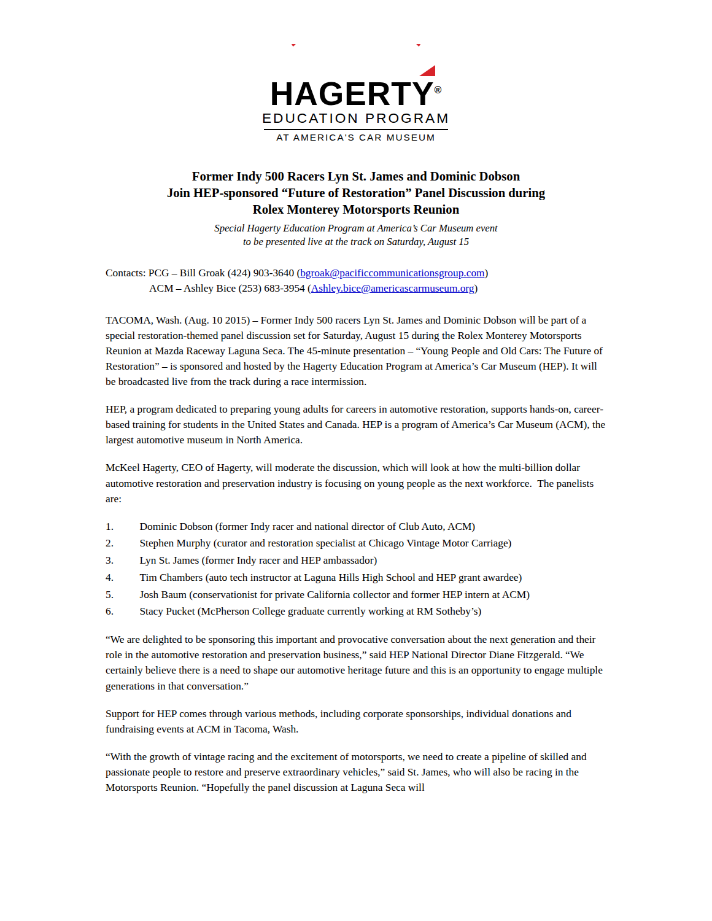HAGERTY® EDUCATION PROGRAM
AT AMERICA'S CAR MUSEUM
Former Indy 500 Racers Lyn St. James and Dominic Dobson
Join HEP-sponsored “Future of Restoration” Panel Discussion during
Rolex Monterey Motorsports Reunion
Special Hagerty Education Program at America’s Car Museum event
to be presented live at the track on Saturday, August 15
Contacts: PCG – Bill Groak (424) 903-3640 (bgroak@pacificcommunicationsgroup.com)
ACM – Ashley Bice (253) 683-3954 (Ashley.bice@americascarmuseum.org)
TACOMA, Wash. (Aug. 10 2015) – Former Indy 500 racers Lyn St. James and Dominic Dobson will be part of a special restoration-themed panel discussion set for Saturday, August 15 during the Rolex Monterey Motorsports Reunion at Mazda Raceway Laguna Seca. The 45-minute presentation – “Young People and Old Cars: The Future of Restoration” – is sponsored and hosted by the Hagerty Education Program at America’s Car Museum (HEP). It will be broadcasted live from the track during a race intermission.
HEP, a program dedicated to preparing young adults for careers in automotive restoration, supports hands-on, career-based training for students in the United States and Canada. HEP is a program of America’s Car Museum (ACM), the largest automotive museum in North America.
McKeel Hagerty, CEO of Hagerty, will moderate the discussion, which will look at how the multi-billion dollar automotive restoration and preservation industry is focusing on young people as the next workforce. The panelists are:
Dominic Dobson (former Indy racer and national director of Club Auto, ACM)
Stephen Murphy (curator and restoration specialist at Chicago Vintage Motor Carriage)
Lyn St. James (former Indy racer and HEP ambassador)
Tim Chambers (auto tech instructor at Laguna Hills High School and HEP grant awardee)
Josh Baum (conservationist for private California collector and former HEP intern at ACM)
Stacy Pucket (McPherson College graduate currently working at RM Sotheby’s)
“We are delighted to be sponsoring this important and provocative conversation about the next generation and their role in the automotive restoration and preservation business,” said HEP National Director Diane Fitzgerald. “We certainly believe there is a need to shape our automotive heritage future and this is an opportunity to engage multiple generations in that conversation.”
Support for HEP comes through various methods, including corporate sponsorships, individual donations and fundraising events at ACM in Tacoma, Wash.
“With the growth of vintage racing and the excitement of motorsports, we need to create a pipeline of skilled and passionate people to restore and preserve extraordinary vehicles,” said St. James, who will also be racing in the Motorsports Reunion. “Hopefully the panel discussion at Laguna Seca will